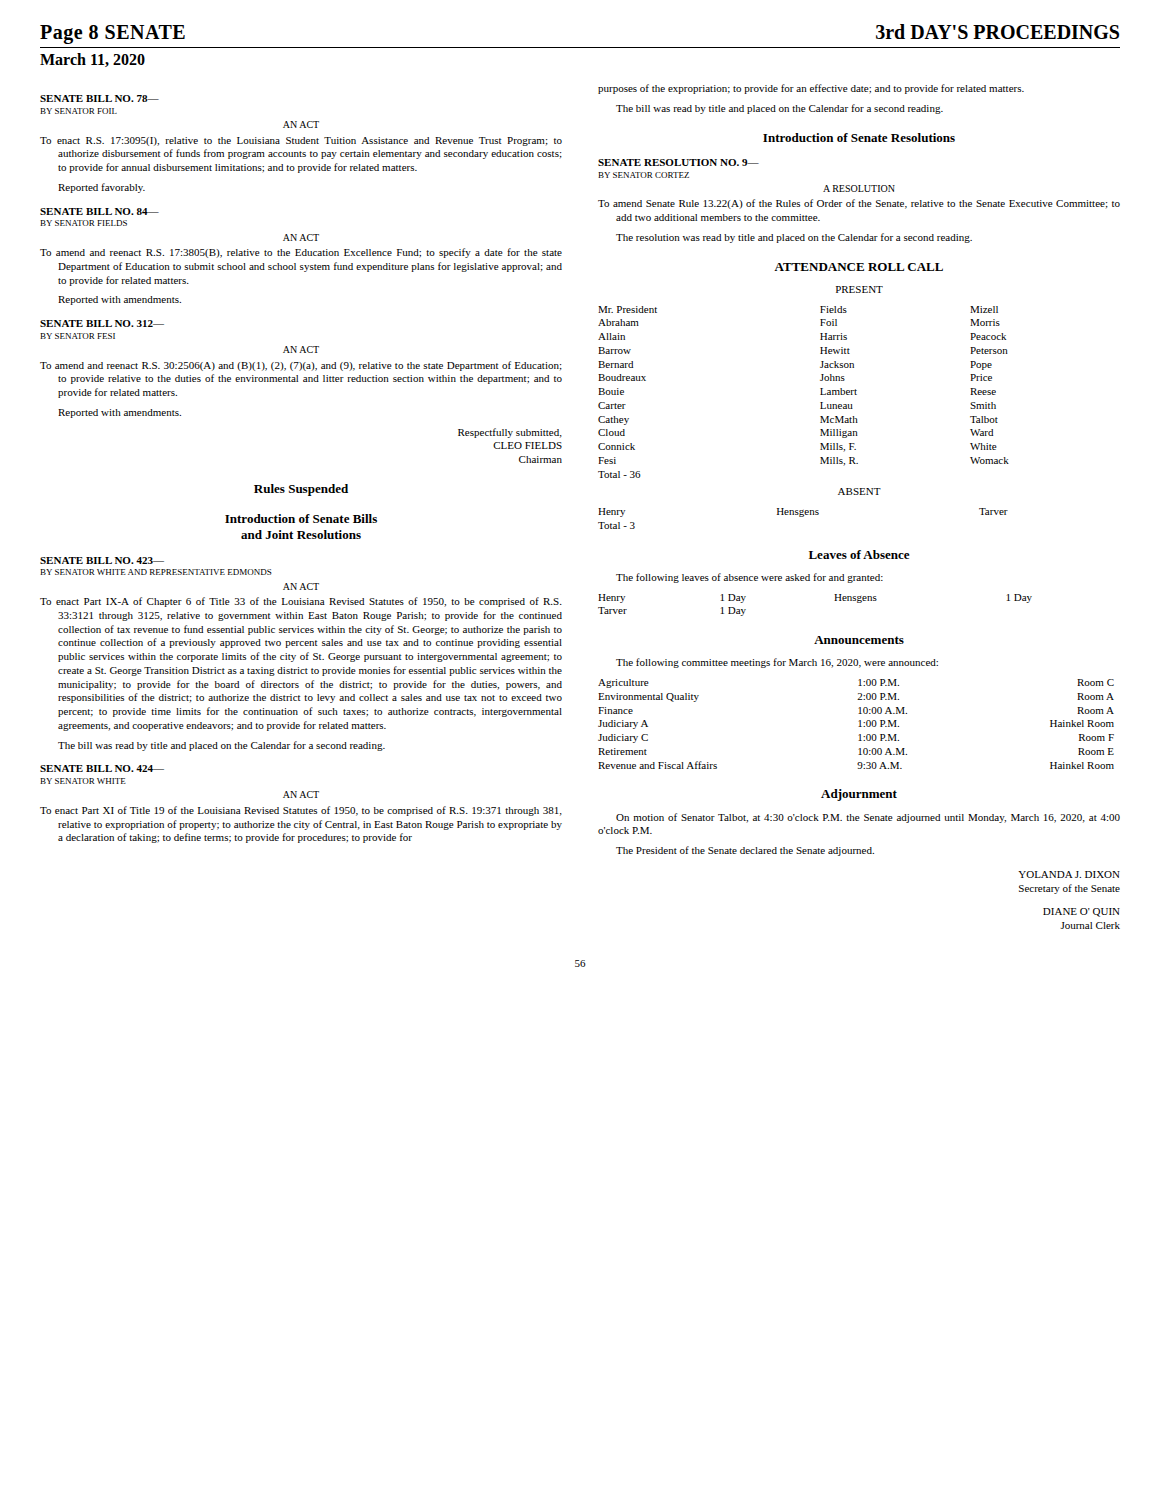Page 8 SENATE
3rd DAY'S PROCEEDINGS
March 11, 2020
SENATE BILL NO. 78—
BY SENATOR FOIL
AN ACT
To enact R.S. 17:3095(I), relative to the Louisiana Student Tuition Assistance and Revenue Trust Program; to authorize disbursement of funds from program accounts to pay certain elementary and secondary education costs; to provide for annual disbursement limitations; and to provide for related matters.
Reported favorably.
SENATE BILL NO. 84—
BY SENATOR FIELDS
AN ACT
To amend and reenact R.S. 17:3805(B), relative to the Education Excellence Fund; to specify a date for the state Department of Education to submit school and school system fund expenditure plans for legislative approval; and to provide for related matters.
Reported with amendments.
SENATE BILL NO. 312—
BY SENATOR FESI
AN ACT
To amend and reenact R.S. 30:2506(A) and (B)(1), (2), (7)(a), and (9), relative to the state Department of Education; to provide relative to the duties of the environmental and litter reduction section within the department; and to provide for related matters.
Reported with amendments.
Respectfully submitted,
CLEO FIELDS
Chairman
Rules Suspended
Introduction of Senate Bills
and Joint Resolutions
SENATE BILL NO. 423—
BY SENATOR WHITE AND REPRESENTATIVE EDMONDS
AN ACT
To enact Part IX-A of Chapter 6 of Title 33 of the Louisiana Revised Statutes of 1950, to be comprised of R.S. 33:3121 through 3125, relative to government within East Baton Rouge Parish; to provide for the continued collection of tax revenue to fund essential public services within the city of St. George; to authorize the parish to continue collection of a previously approved two percent sales and use tax and to continue providing essential public services within the corporate limits of the city of St. George pursuant to intergovernmental agreement; to create a St. George Transition District as a taxing district to provide monies for essential public services within the municipality; to provide for the board of directors of the district; to provide for the duties, powers, and responsibilities of the district; to authorize the district to levy and collect a sales and use tax not to exceed two percent; to provide time limits for the continuation of such taxes; to authorize contracts, intergovernmental agreements, and cooperative endeavors; and to provide for related matters.
The bill was read by title and placed on the Calendar for a second reading.
SENATE BILL NO. 424—
BY SENATOR WHITE
AN ACT
To enact Part XI of Title 19 of the Louisiana Revised Statutes of 1950, to be comprised of R.S. 19:371 through 381, relative to expropriation of property; to authorize the city of Central, in East Baton Rouge Parish to expropriate by a declaration of taking; to define terms; to provide for procedures; to provide for
purposes of the expropriation; to provide for an effective date; and to provide for related matters.
The bill was read by title and placed on the Calendar for a second reading.
Introduction of Senate Resolutions
SENATE RESOLUTION NO. 9—
BY SENATOR CORTEZ
A RESOLUTION
To amend Senate Rule 13.22(A) of the Rules of Order of the Senate, relative to the Senate Executive Committee; to add two additional members to the committee.
The resolution was read by title and placed on the Calendar for a second reading.
ATTENDANCE ROLL CALL
PRESENT
| Mr. President | Fields | Mizell |
| Abraham | Foil | Morris |
| Allain | Harris | Peacock |
| Barrow | Hewitt | Peterson |
| Bernard | Jackson | Pope |
| Boudreaux | Johns | Price |
| Bouie | Lambert | Reese |
| Carter | Luneau | Smith |
| Cathey | McMath | Talbot |
| Cloud | Milligan | Ward |
| Connick | Mills, F. | White |
| Fesi | Mills, R. | Womack |
| Total - 36 | | |
ABSENT
| Henry | Hensgens | Tarver |
| Total - 3 | | |
Leaves of Absence
The following leaves of absence were asked for and granted:
| Henry | 1 Day | Hensgens | 1 Day |
| Tarver | 1 Day | | |
Announcements
The following committee meetings for March 16, 2020, were announced:
| Agriculture | 1:00 P.M. | Room C |
| Environmental Quality | 2:00 P.M. | Room A |
| Finance | 10:00 A.M. | Room A |
| Judiciary A | 1:00 P.M. | Hainkel Room |
| Judiciary C | 1:00 P.M. | Room F |
| Retirement | 10:00 A.M. | Room E |
| Revenue and Fiscal Affairs | 9:30 A.M. | Hainkel Room |
Adjournment
On motion of Senator Talbot, at 4:30 o'clock P.M. the Senate adjourned until Monday, March 16, 2020, at 4:00 o'clock P.M.
The President of the Senate declared the Senate adjourned.
YOLANDA J. DIXON
Secretary of the Senate
DIANE O' QUIN
Journal Clerk
56